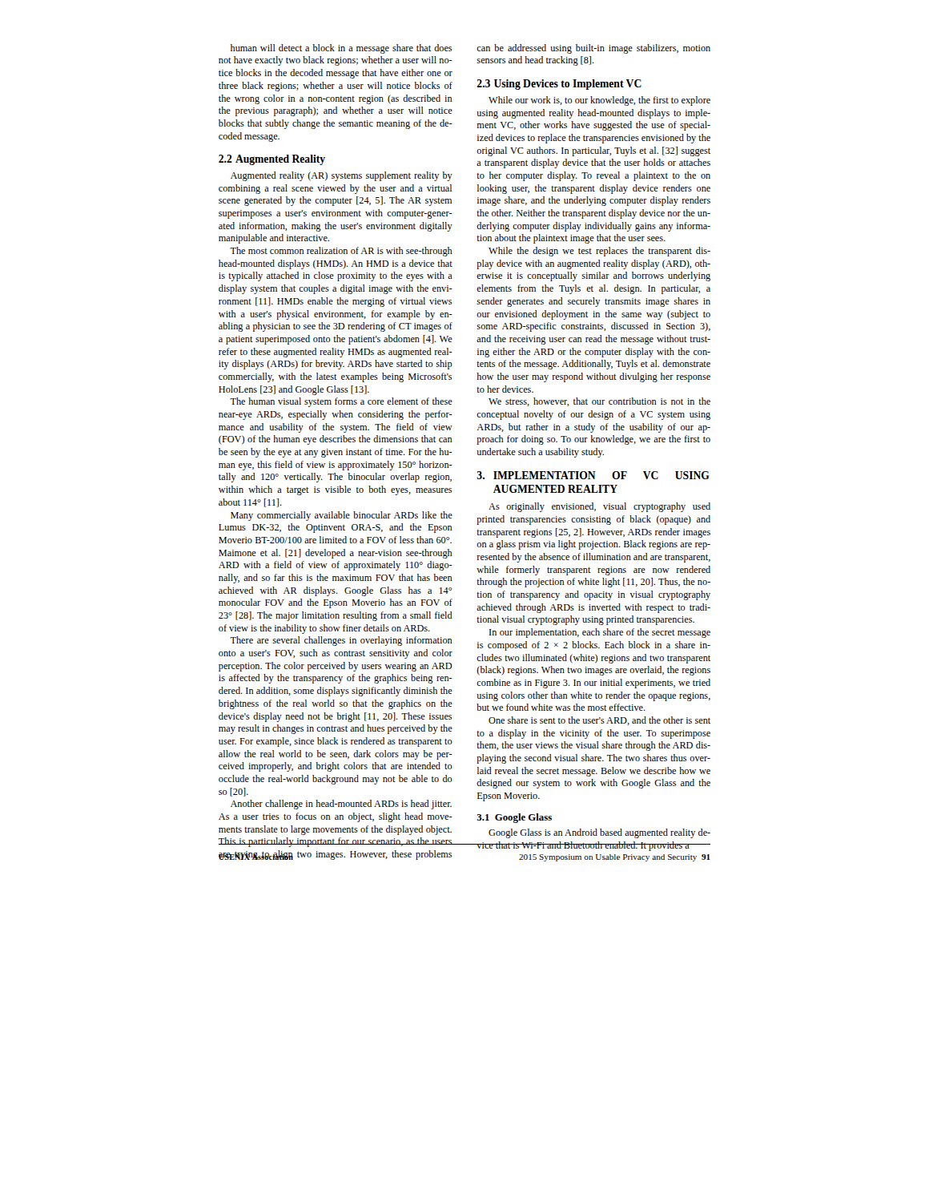human will detect a block in a message share that does not have exactly two black regions; whether a user will notice blocks in the decoded message that have either one or three black regions; whether a user will notice blocks of the wrong color in a non-content region (as described in the previous paragraph); and whether a user will notice blocks that subtly change the semantic meaning of the decoded message.
2.2 Augmented Reality
Augmented reality (AR) systems supplement reality by combining a real scene viewed by the user and a virtual scene generated by the computer [24, 5]. The AR system superimposes a user's environment with computer-generated information, making the user's environment digitally manipulable and interactive.
The most common realization of AR is with see-through head-mounted displays (HMDs). An HMD is a device that is typically attached in close proximity to the eyes with a display system that couples a digital image with the environment [11]. HMDs enable the merging of virtual views with a user's physical environment, for example by enabling a physician to see the 3D rendering of CT images of a patient superimposed onto the patient's abdomen [4]. We refer to these augmented reality HMDs as augmented reality displays (ARDs) for brevity. ARDs have started to ship commercially, with the latest examples being Microsoft's HoloLens [23] and Google Glass [13].
The human visual system forms a core element of these near-eye ARDs, especially when considering the performance and usability of the system. The field of view (FOV) of the human eye describes the dimensions that can be seen by the eye at any given instant of time. For the human eye, this field of view is approximately 150° horizontally and 120° vertically. The binocular overlap region, within which a target is visible to both eyes, measures about 114° [11].
Many commercially available binocular ARDs like the Lumus DK-32, the Optinvent ORA-S, and the Epson Moverio BT-200/100 are limited to a FOV of less than 60°. Maimone et al. [21] developed a near-vision see-through ARD with a field of view of approximately 110° diagonally, and so far this is the maximum FOV that has been achieved with AR displays. Google Glass has a 14° monocular FOV and the Epson Moverio has an FOV of 23° [28]. The major limitation resulting from a small field of view is the inability to show finer details on ARDs.
There are several challenges in overlaying information onto a user's FOV, such as contrast sensitivity and color perception. The color perceived by users wearing an ARD is affected by the transparency of the graphics being rendered. In addition, some displays significantly diminish the brightness of the real world so that the graphics on the device's display need not be bright [11, 20]. These issues may result in changes in contrast and hues perceived by the user. For example, since black is rendered as transparent to allow the real world to be seen, dark colors may be perceived improperly, and bright colors that are intended to occlude the real-world background may not be able to do so [20].
Another challenge in head-mounted ARDs is head jitter. As a user tries to focus on an object, slight head movements translate to large movements of the displayed object. This is particularly important for our scenario, as the users are trying to align two images. However, these problems can be addressed using built-in image stabilizers, motion sensors and head tracking [8].
2.3 Using Devices to Implement VC
While our work is, to our knowledge, the first to explore using augmented reality head-mounted displays to implement VC, other works have suggested the use of specialized devices to replace the transparencies envisioned by the original VC authors. In particular, Tuyls et al. [32] suggest a transparent display device that the user holds or attaches to her computer display. To reveal a plaintext to the on looking user, the transparent display device renders one image share, and the underlying computer display renders the other. Neither the transparent display device nor the underlying computer display individually gains any information about the plaintext image that the user sees.
While the design we test replaces the transparent display device with an augmented reality display (ARD), otherwise it is conceptually similar and borrows underlying elements from the Tuyls et al. design. In particular, a sender generates and securely transmits image shares in our envisioned deployment in the same way (subject to some ARD-specific constraints, discussed in Section 3), and the receiving user can read the message without trusting either the ARD or the computer display with the contents of the message. Additionally, Tuyls et al. demonstrate how the user may respond without divulging her response to her devices.
We stress, however, that our contribution is not in the conceptual novelty of our design of a VC system using ARDs, but rather in a study of the usability of our approach for doing so. To our knowledge, we are the first to undertake such a usability study.
3. IMPLEMENTATION OF VC USING AUGMENTED REALITY
As originally envisioned, visual cryptography used printed transparencies consisting of black (opaque) and transparent regions [25, 2]. However, ARDs render images on a glass prism via light projection. Black regions are represented by the absence of illumination and are transparent, while formerly transparent regions are now rendered through the projection of white light [11, 20]. Thus, the notion of transparency and opacity in visual cryptography achieved through ARDs is inverted with respect to traditional visual cryptography using printed transparencies.
In our implementation, each share of the secret message is composed of 2 × 2 blocks. Each block in a share includes two illuminated (white) regions and two transparent (black) regions. When two images are overlaid, the regions combine as in Figure 3. In our initial experiments, we tried using colors other than white to render the opaque regions, but we found white was the most effective.
One share is sent to the user's ARD, and the other is sent to a display in the vicinity of the user. To superimpose them, the user views the visual share through the ARD displaying the second visual share. The two shares thus overlaid reveal the secret message. Below we describe how we designed our system to work with Google Glass and the Epson Moverio.
3.1 Google Glass
Google Glass is an Android based augmented reality device that is Wi-Fi and Bluetooth enabled. It provides a
USENIX Association
2015 Symposium on Usable Privacy and Security91